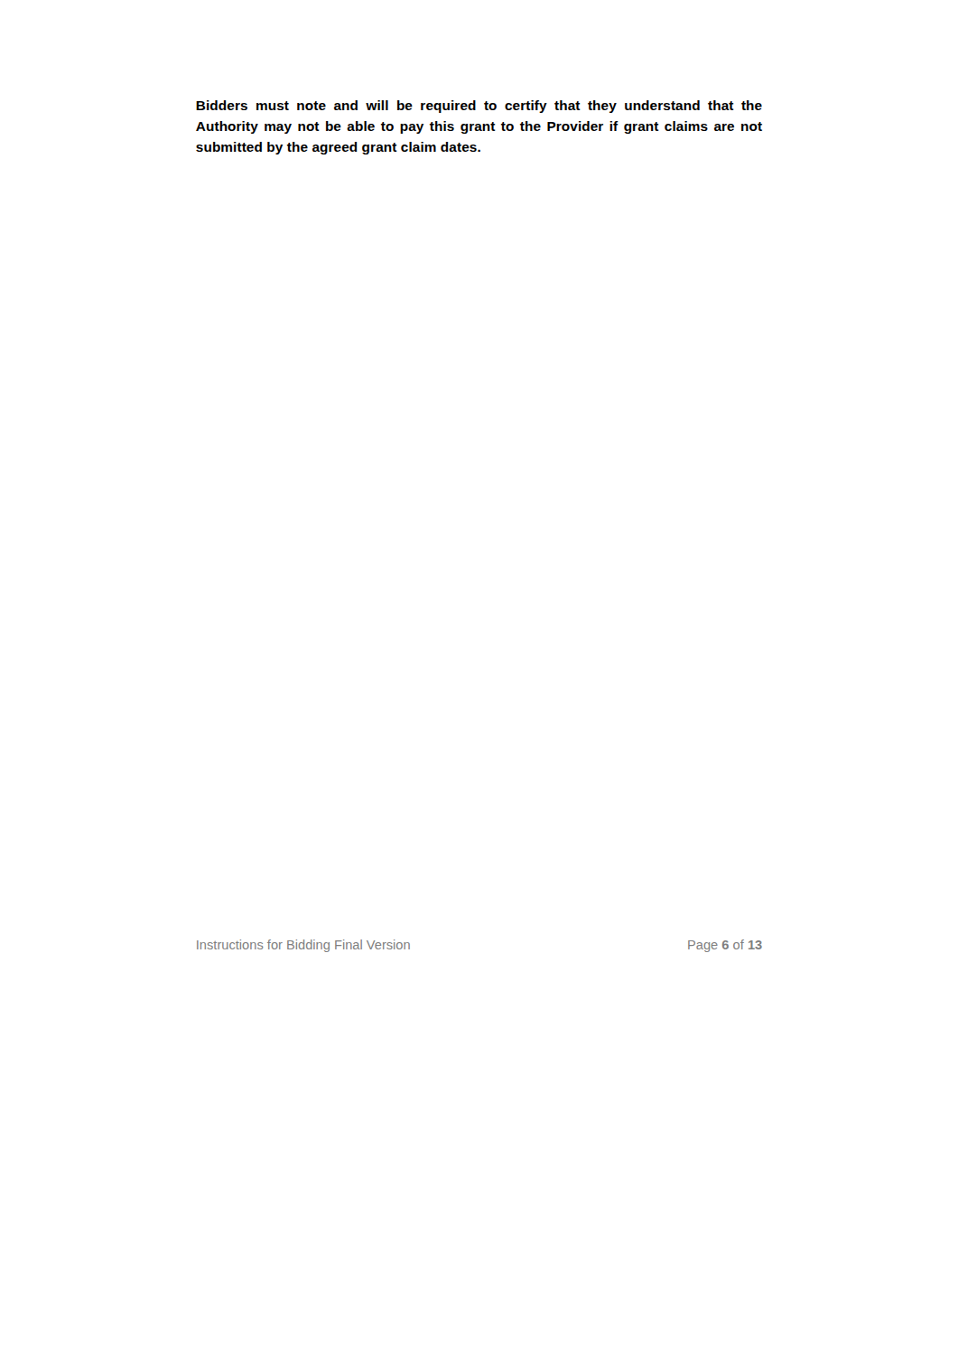Bidders must note and will be required to certify that they understand that the Authority may not be able to pay this grant to the Provider if grant claims are not submitted by the agreed grant claim dates.
Instructions for Bidding Final Version
Page 6 of 13